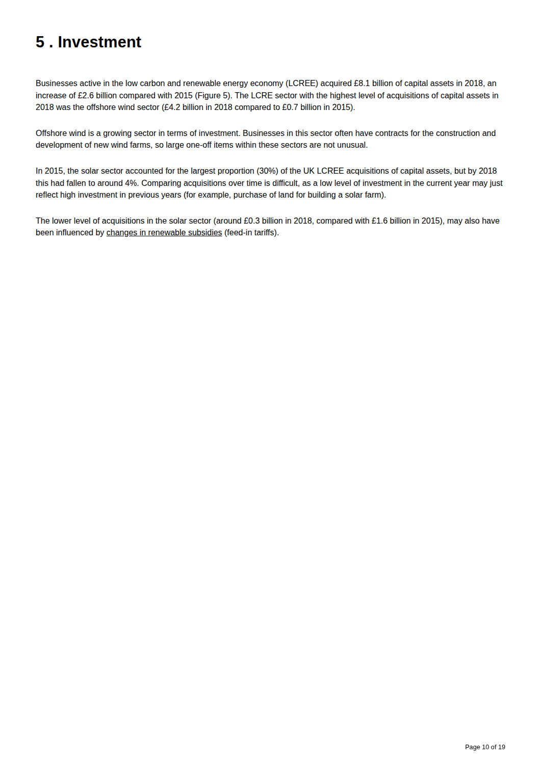5 . Investment
Businesses active in the low carbon and renewable energy economy (LCREE) acquired £8.1 billion of capital assets in 2018, an increase of £2.6 billion compared with 2015 (Figure 5). The LCRE sector with the highest level of acquisitions of capital assets in 2018 was the offshore wind sector (£4.2 billion in 2018 compared to £0.7 billion in 2015).
Offshore wind is a growing sector in terms of investment. Businesses in this sector often have contracts for the construction and development of new wind farms, so large one-off items within these sectors are not unusual.
In 2015, the solar sector accounted for the largest proportion (30%) of the UK LCREE acquisitions of capital assets, but by 2018 this had fallen to around 4%. Comparing acquisitions over time is difficult, as a low level of investment in the current year may just reflect high investment in previous years (for example, purchase of land for building a solar farm).
The lower level of acquisitions in the solar sector (around £0.3 billion in 2018, compared with £1.6 billion in 2015), may also have been influenced by changes in renewable subsidies (feed-in tariffs).
Page 10 of 19